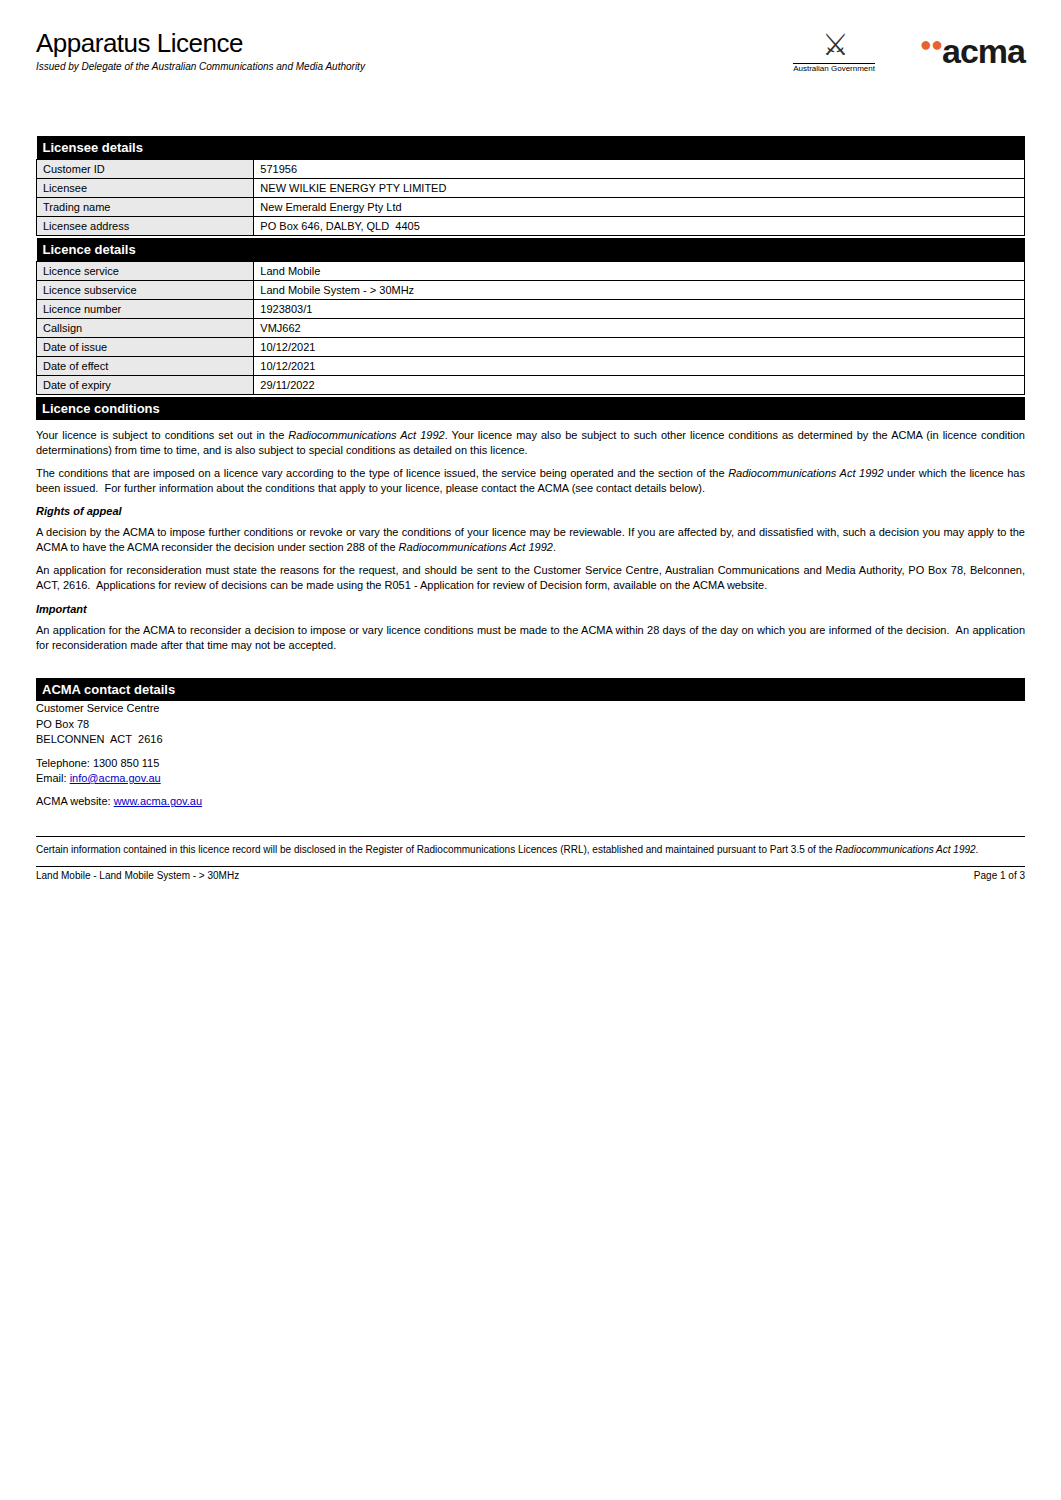Apparatus Licence
Issued by Delegate of the Australian Communications and Media Authority
⚔
Australian Government
●●acma
| Licensee details |
| --- |
| Customer ID | 571956 |
| Licensee | NEW WILKIE ENERGY PTY LIMITED |
| Trading name | New Emerald Energy Pty Ltd |
| Licensee address | PO Box 646, DALBY, QLD 4405 |
| Licence details |
| --- |
| Licence service | Land Mobile |
| Licence subservice | Land Mobile System - > 30MHz |
| Licence number | 1923803/1 |
| Callsign | VMJ662 |
| Date of issue | 10/12/2021 |
| Date of effect | 10/12/2021 |
| Date of expiry | 29/11/2022 |
Licence conditions
Your licence is subject to conditions set out in the Radiocommunications Act 1992. Your licence may also be subject to such other licence conditions as determined by the ACMA (in licence condition determinations) from time to time, and is also subject to special conditions as detailed on this licence.
The conditions that are imposed on a licence vary according to the type of licence issued, the service being operated and the section of the Radiocommunications Act 1992 under which the licence has been issued. For further information about the conditions that apply to your licence, please contact the ACMA (see contact details below).
Rights of appeal
A decision by the ACMA to impose further conditions or revoke or vary the conditions of your licence may be reviewable. If you are affected by, and dissatisfied with, such a decision you may apply to the ACMA to have the ACMA reconsider the decision under section 288 of the Radiocommunications Act 1992.
An application for reconsideration must state the reasons for the request, and should be sent to the Customer Service Centre, Australian Communications and Media Authority, PO Box 78, Belconnen, ACT, 2616. Applications for review of decisions can be made using the R051 - Application for review of Decision form, available on the ACMA website.
Important
An application for the ACMA to reconsider a decision to impose or vary licence conditions must be made to the ACMA within 28 days of the day on which you are informed of the decision. An application for reconsideration made after that time may not be accepted.
ACMA contact details
Customer Service Centre
PO Box 78
BELCONNEN ACT 2616
Telephone: 1300 850 115
Email: info@acma.gov.au
ACMA website: www.acma.gov.au
Certain information contained in this licence record will be disclosed in the Register of Radiocommunications Licences (RRL), established and maintained pursuant to Part 3.5 of the Radiocommunications Act 1992.
Land Mobile - Land Mobile System - > 30MHz Page 1 of 3